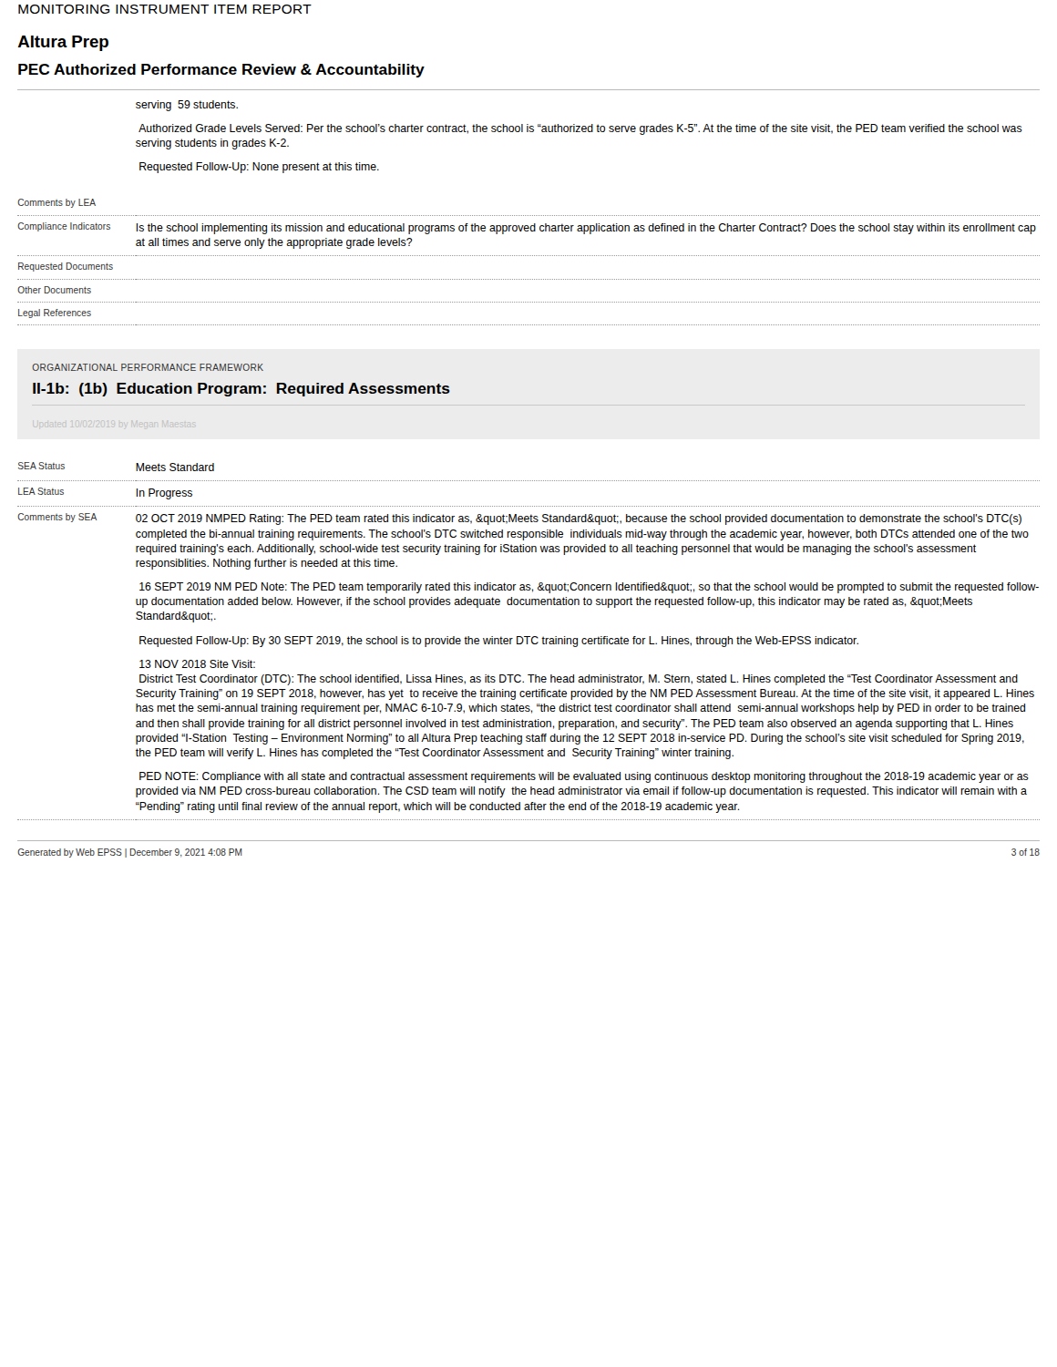MONITORING INSTRUMENT ITEM REPORT
Altura Prep
PEC Authorized Performance Review & Accountability
serving 59 students.
Authorized Grade Levels Served: Per the school’s charter contract, the school is “authorized to serve grades K-5”. At the time of the site visit, the PED team verified the school was serving students in grades K-2.
Requested Follow-Up: None present at this time.
| Comments by LEA | |
| Compliance Indicators | Is the school implementing its mission and educational programs of the approved charter application as defined in the Charter Contract? Does the school stay within its enrollment cap at all times and serve only the appropriate grade levels? |
| Requested Documents | |
| Other Documents | |
| Legal References | |
ORGANIZATIONAL PERFORMANCE FRAMEWORK
II-1b: (1b) Education Program: Required Assessments
Updated 10/02/2019 by Megan Maestas
| SEA Status | Meets Standard |
| LEA Status | In Progress |
| Comments by SEA | 02 OCT 2019 NMPED Rating: The PED team rated this indicator as, &quot;Meets Standard&quot;, because the school provided documentation to demonstrate the school's DTC(s) completed the bi-annual training requirements. The school's DTC switched responsible individuals mid-way through the academic year, however, both DTCs attended one of the two required training's each. Additionally, school-wide test security training for iStation was provided to all teaching personnel that would be managing the school's assessment responsiblities. Nothing further is needed at this time. 16 SEPT 2019 NM PED Note: The PED team temporarily rated this indicator as, &quot;Concern Identified&quot;, so that the school would be prompted to submit the requested follow-up documentation added below. However, if the school provides adequate documentation to support the requested follow-up, this indicator may be rated as, &quot;Meets Standard&quot;. Requested Follow-Up: By 30 SEPT 2019, the school is to provide the winter DTC training certificate for L. Hines, through the Web-EPSS indicator. 13 NOV 2018 Site Visit: District Test Coordinator (DTC): The school identified, Lissa Hines, as its DTC. The head administrator, M. Stern, stated L. Hines completed the “Test Coordinator Assessment and Security Training” on 19 SEPT 2018, however, has yet to receive the training certificate provided by the NM PED Assessment Bureau. At the time of the site visit, it appeared L. Hines has met the semi-annual training requirement per, NMAC 6-10-7.9, which states, “the district test coordinator shall attend semi-annual workshops help by PED in order to be trained and then shall provide training for all district personnel involved in test administration, preparation, and security”. The PED team also observed an agenda supporting that L. Hines provided “I-Station Testing – Environment Norming” to all Altura Prep teaching staff during the 12 SEPT 2018 in-service PD. During the school’s site visit scheduled for Spring 2019, the PED team will verify L. Hines has completed the “Test Coordinator Assessment and Security Training” winter training. PED NOTE: Compliance with all state and contractual assessment requirements will be evaluated using continuous desktop monitoring throughout the 2018-19 academic year or as provided via NM PED cross-bureau collaboration. The CSD team will notify the head administrator via email if follow-up documentation is requested. This indicator will remain with a “Pending” rating until final review of the annual report, which will be conducted after the end of the 2018-19 academic year. |
Generated by Web EPSS | December 9, 2021 4:08 PM 3 of 18